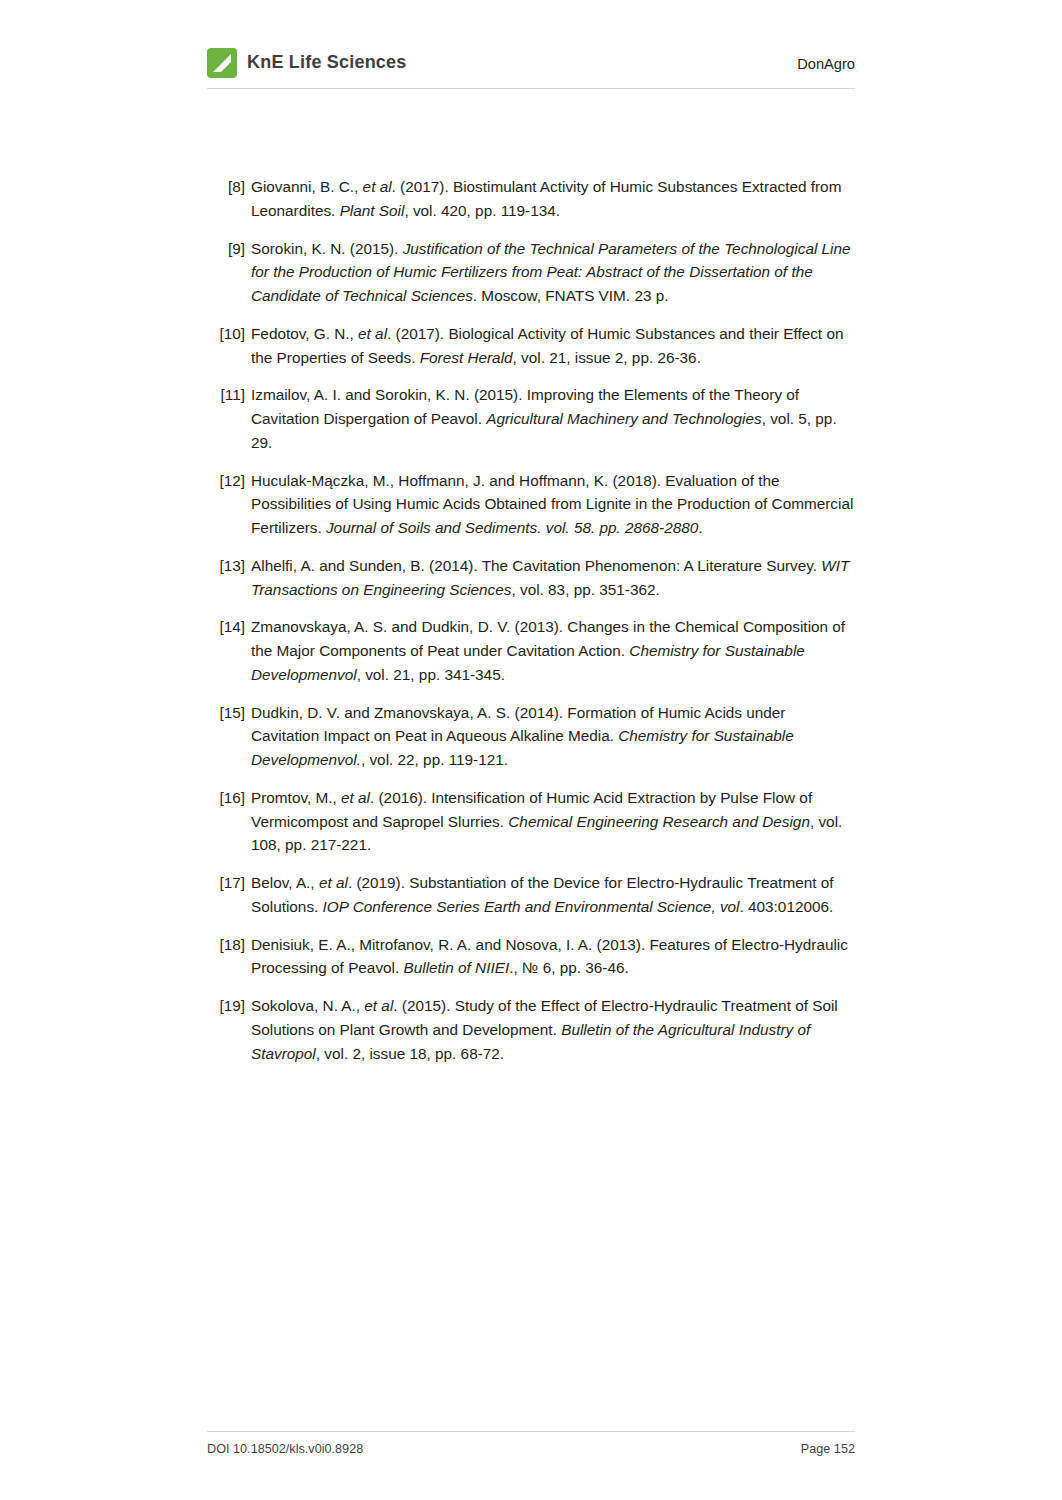KnE Life Sciences
DonAgro
[8] Giovanni, B. C., et al. (2017). Biostimulant Activity of Humic Substances Extracted from Leonardites. Plant Soil, vol. 420, pp. 119-134.
[9] Sorokin, K. N. (2015). Justification of the Technical Parameters of the Technological Line for the Production of Humic Fertilizers from Peat: Abstract of the Dissertation of the Candidate of Technical Sciences. Moscow, FNATS VIM. 23 p.
[10] Fedotov, G. N., et al. (2017). Biological Activity of Humic Substances and their Effect on the Properties of Seeds. Forest Herald, vol. 21, issue 2, pp. 26-36.
[11] Izmailov, A. I. and Sorokin, K. N. (2015). Improving the Elements of the Theory of Cavitation Dispergation of Peavol. Agricultural Machinery and Technologies, vol. 5, pp. 29.
[12] Huculak-Mączka, M., Hoffmann, J. and Hoffmann, K. (2018). Evaluation of the Possibilities of Using Humic Acids Obtained from Lignite in the Production of Commercial Fertilizers. Journal of Soils and Sediments. vol. 58. pp. 2868-2880.
[13] Alhelfi, A. and Sunden, B. (2014). The Cavitation Phenomenon: A Literature Survey. WIT Transactions on Engineering Sciences, vol. 83, pp. 351-362.
[14] Zmanovskaya, A. S. and Dudkin, D. V. (2013). Changes in the Chemical Composition of the Major Components of Peat under Cavitation Action. Chemistry for Sustainable Developmenvol, vol. 21, pp. 341-345.
[15] Dudkin, D. V. and Zmanovskaya, A. S. (2014). Formation of Humic Acids under Cavitation Impact on Peat in Aqueous Alkaline Media. Chemistry for Sustainable Developmenvol., vol. 22, pp. 119-121.
[16] Promtov, M., et al. (2016). Intensification of Humic Acid Extraction by Pulse Flow of Vermicompost and Sapropel Slurries. Chemical Engineering Research and Design, vol. 108, pp. 217-221.
[17] Belov, A., et al. (2019). Substantiation of the Device for Electro-Hydraulic Treatment of Solutions. IOP Conference Series Earth and Environmental Science, vol. 403:012006.
[18] Denisiuk, E. A., Mitrofanov, R. A. and Nosova, I. A. (2013). Features of Electro-Hydraulic Processing of Peavol. Bulletin of NIIEI., № 6, pp. 36-46.
[19] Sokolova, N. A., et al. (2015). Study of the Effect of Electro-Hydraulic Treatment of Soil Solutions on Plant Growth and Development. Bulletin of the Agricultural Industry of Stavropol, vol. 2, issue 18, pp. 68-72.
DOI 10.18502/kls.v0i0.8928 Page 152